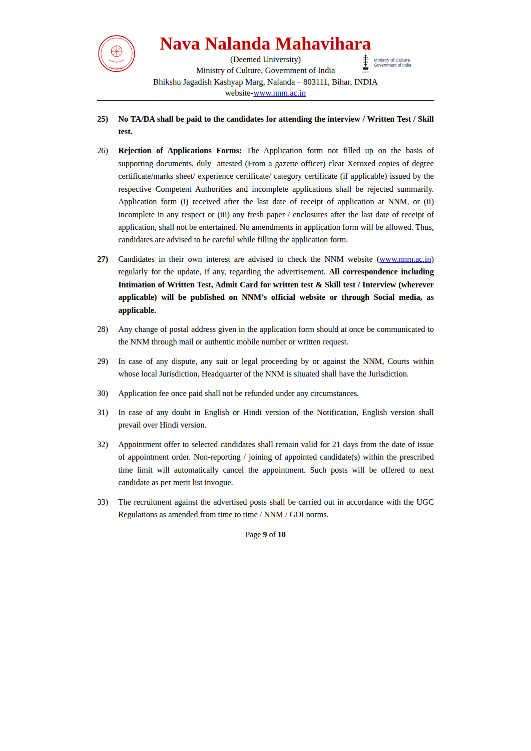नव नालन्दा महाविहार
सत्यमेव जयते Ministry of Culture Government of India
Nava Nalanda Mahavihara
(Deemed University)
Ministry of Culture, Government of India
Bhikshu Jagadish Kashyap Marg, Nalanda – 803111, Bihar, INDIA
website-www.nnm.ac.in
25) No TA/DA shall be paid to the candidates for attending the interview / Written Test / Skill test.
26) Rejection of Applications Forms: The Application form not filled up on the basis of supporting documents, duly attested (From a gazette officer) clear Xeroxed copies of degree certificate/marks sheet/ experience certificate/ category certificate (if applicable) issued by the respective Competent Authorities and incomplete applications shall be rejected summarily. Application form (i) received after the last date of receipt of application at NNM, or (ii) incomplete in any respect or (iii) any fresh paper / enclosures after the last date of receipt of application, shall not be entertained. No amendments in application form will be allowed. Thus, candidates are advised to be careful while filling the application form.
27) Candidates in their own interest are advised to check the NNM website (www.nnm.ac.in) regularly for the update, if any, regarding the advertisement. All correspondence including Intimation of Written Test, Admit Card for written test & Skill test / Interview (wherever applicable) will be published on NNM’s official website or through Social media, as applicable.
28) Any change of postal address given in the application form should at once be communicated to the NNM through mail or authentic mobile number or written request.
29) In case of any dispute, any suit or legal proceeding by or against the NNM, Courts within whose local Jurisdiction, Headquarter of the NNM is situated shall have the Jurisdiction.
30) Application fee once paid shall not be refunded under any circumstances.
31) In case of any doubt in English or Hindi version of the Notification, English version shall prevail over Hindi version.
32) Appointment offer to selected candidates shall remain valid for 21 days from the date of issue of appointment order. Non-reporting / joining of appointed candidate(s) within the prescribed time limit will automatically cancel the appointment. Such posts will be offered to next candidate as per merit list invogue.
33) The recruitment against the advertised posts shall be carried out in accordance with the UGC Regulations as amended from time to time / NNM / GOI norms.
Page 9 of 10